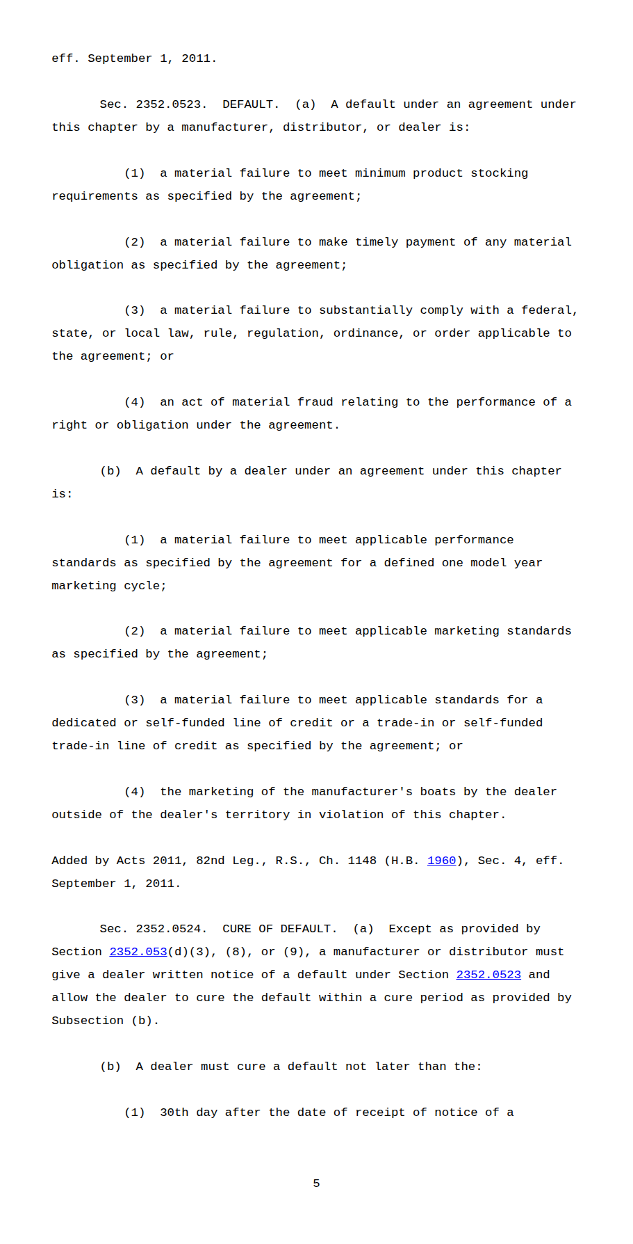eff. September 1, 2011.
Sec. 2352.0523. DEFAULT. (a) A default under an agreement under this chapter by a manufacturer, distributor, or dealer is:
(1) a material failure to meet minimum product stocking requirements as specified by the agreement;
(2) a material failure to make timely payment of any material obligation as specified by the agreement;
(3) a material failure to substantially comply with a federal, state, or local law, rule, regulation, ordinance, or order applicable to the agreement; or
(4) an act of material fraud relating to the performance of a right or obligation under the agreement.
(b) A default by a dealer under an agreement under this chapter is:
(1) a material failure to meet applicable performance standards as specified by the agreement for a defined one model year marketing cycle;
(2) a material failure to meet applicable marketing standards as specified by the agreement;
(3) a material failure to meet applicable standards for a dedicated or self-funded line of credit or a trade-in or self-funded trade-in line of credit as specified by the agreement; or
(4) the marketing of the manufacturer's boats by the dealer outside of the dealer's territory in violation of this chapter.
Added by Acts 2011, 82nd Leg., R.S., Ch. 1148 (H.B. 1960), Sec. 4, eff. September 1, 2011.
Sec. 2352.0524. CURE OF DEFAULT. (a) Except as provided by Section 2352.053(d)(3), (8), or (9), a manufacturer or distributor must give a dealer written notice of a default under Section 2352.0523 and allow the dealer to cure the default within a cure period as provided by Subsection (b).
(b) A dealer must cure a default not later than the:
(1) 30th day after the date of receipt of notice of a
5